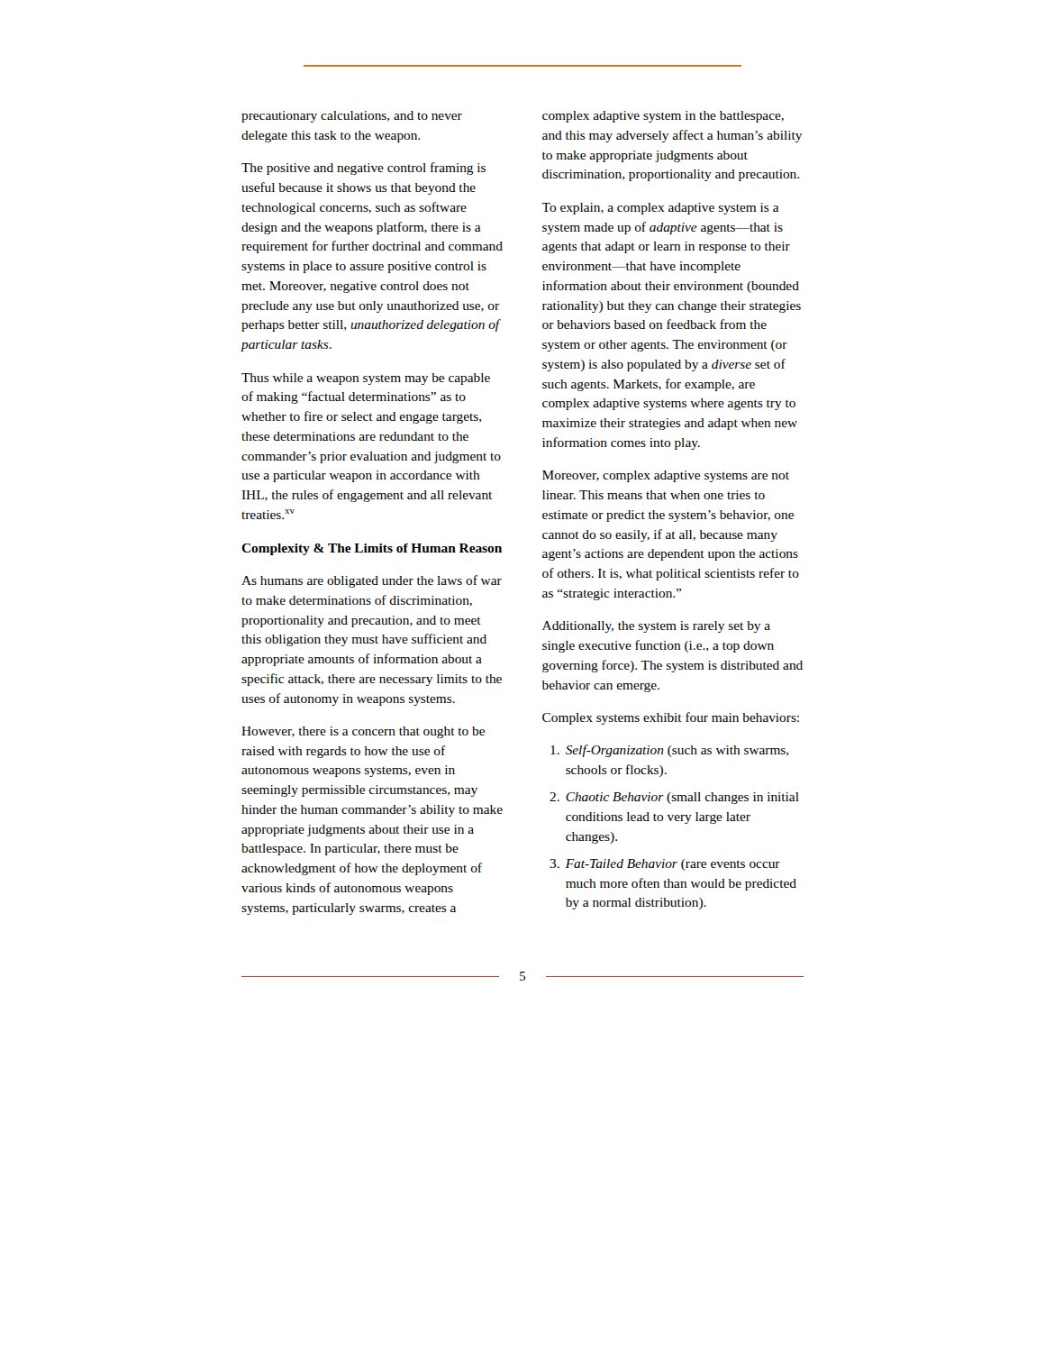precautionary calculations, and to never delegate this task to the weapon.
The positive and negative control framing is useful because it shows us that beyond the technological concerns, such as software design and the weapons platform, there is a requirement for further doctrinal and command systems in place to assure positive control is met. Moreover, negative control does not preclude any use but only unauthorized use, or perhaps better still, unauthorized delegation of particular tasks.
Thus while a weapon system may be capable of making “factual determinations” as to whether to fire or select and engage targets, these determinations are redundant to the commander’s prior evaluation and judgment to use a particular weapon in accordance with IHL, the rules of engagement and all relevant treaties.xv
Complexity & The Limits of Human Reason
As humans are obligated under the laws of war to make determinations of discrimination, proportionality and precaution, and to meet this obligation they must have sufficient and appropriate amounts of information about a specific attack, there are necessary limits to the uses of autonomy in weapons systems.
However, there is a concern that ought to be raised with regards to how the use of autonomous weapons systems, even in seemingly permissible circumstances, may hinder the human commander’s ability to make appropriate judgments about their use in a battlespace. In particular, there must be acknowledgment of how the deployment of various kinds of autonomous weapons systems, particularly swarms, creates a complex adaptive system in the battlespace, and this may adversely affect a human’s ability to make appropriate judgments about discrimination, proportionality and precaution.
To explain, a complex adaptive system is a system made up of adaptive agents—that is agents that adapt or learn in response to their environment—that have incomplete information about their environment (bounded rationality) but they can change their strategies or behaviors based on feedback from the system or other agents. The environment (or system) is also populated by a diverse set of such agents. Markets, for example, are complex adaptive systems where agents try to maximize their strategies and adapt when new information comes into play.
Moreover, complex adaptive systems are not linear. This means that when one tries to estimate or predict the system’s behavior, one cannot do so easily, if at all, because many agent’s actions are dependent upon the actions of others. It is, what political scientists refer to as “strategic interaction.”
Additionally, the system is rarely set by a single executive function (i.e., a top down governing force). The system is distributed and behavior can emerge.
Complex systems exhibit four main behaviors:
Self-Organization (such as with swarms, schools or flocks).
Chaotic Behavior (small changes in initial conditions lead to very large later changes).
Fat-Tailed Behavior (rare events occur much more often than would be predicted by a normal distribution).
5